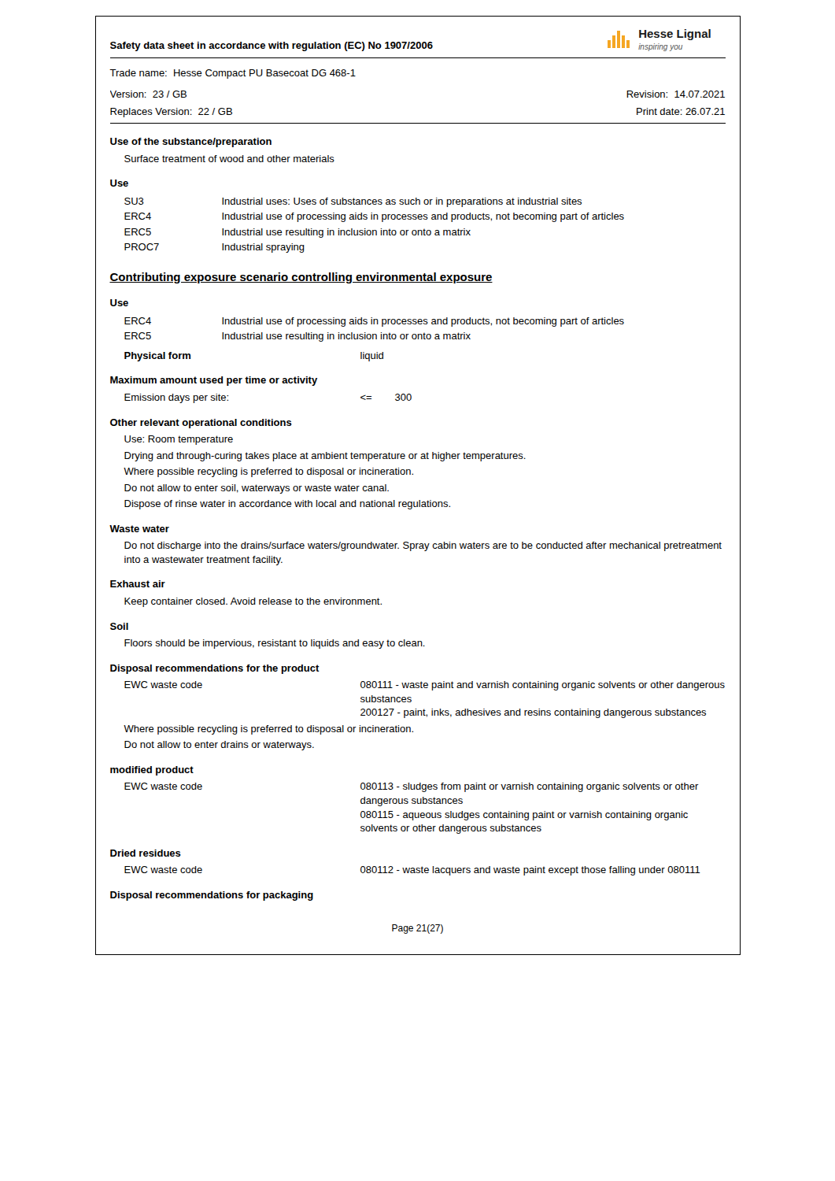Safety data sheet in accordance with regulation (EC) No 1907/2006
Hesse Lignal
inspiring you
Trade name: Hesse Compact PU Basecoat DG 468-1
Version: 23 / GB Revision: 14.07.2021
Replaces Version: 22 / GB Print date: 26.07.21
Use of the substance/preparation
Surface treatment of wood and other materials
Use
| SU3 | Industrial uses: Uses of substances as such or in preparations at industrial sites |
| ERC4 | Industrial use of processing aids in processes and products, not becoming part of articles |
| ERC5 | Industrial use resulting in inclusion into or onto a matrix |
| PROC7 | Industrial spraying |
Contributing exposure scenario controlling environmental exposure
Use
| ERC4 | Industrial use of processing aids in processes and products, not becoming part of articles |
| ERC5 | Industrial use resulting in inclusion into or onto a matrix |
Physical form
liquid
Maximum amount used per time or activity
Emission days per site:
<= 300
Other relevant operational conditions
Use: Room temperature
Drying and through-curing takes place at ambient temperature or at higher temperatures.
Where possible recycling is preferred to disposal or incineration.
Do not allow to enter soil, waterways or waste water canal.
Dispose of rinse water in accordance with local and national regulations.
Waste water
Do not discharge into the drains/surface waters/groundwater. Spray cabin waters are to be conducted after mechanical pretreatment into a wastewater treatment facility.
Exhaust air
Keep container closed. Avoid release to the environment.
Soil
Floors should be impervious, resistant to liquids and easy to clean.
Disposal recommendations for the product
EWC waste code
080111 - waste paint and varnish containing organic solvents or other dangerous substances
200127 - paint, inks, adhesives and resins containing dangerous substances
Where possible recycling is preferred to disposal or incineration.
Do not allow to enter drains or waterways.
modified product
EWC waste code
080113 - sludges from paint or varnish containing organic solvents or other dangerous substances
080115 - aqueous sludges containing paint or varnish containing organic solvents or other dangerous substances
Dried residues
EWC waste code
080112 - waste lacquers and waste paint except those falling under 080111
Disposal recommendations for packaging
Page 21(27)